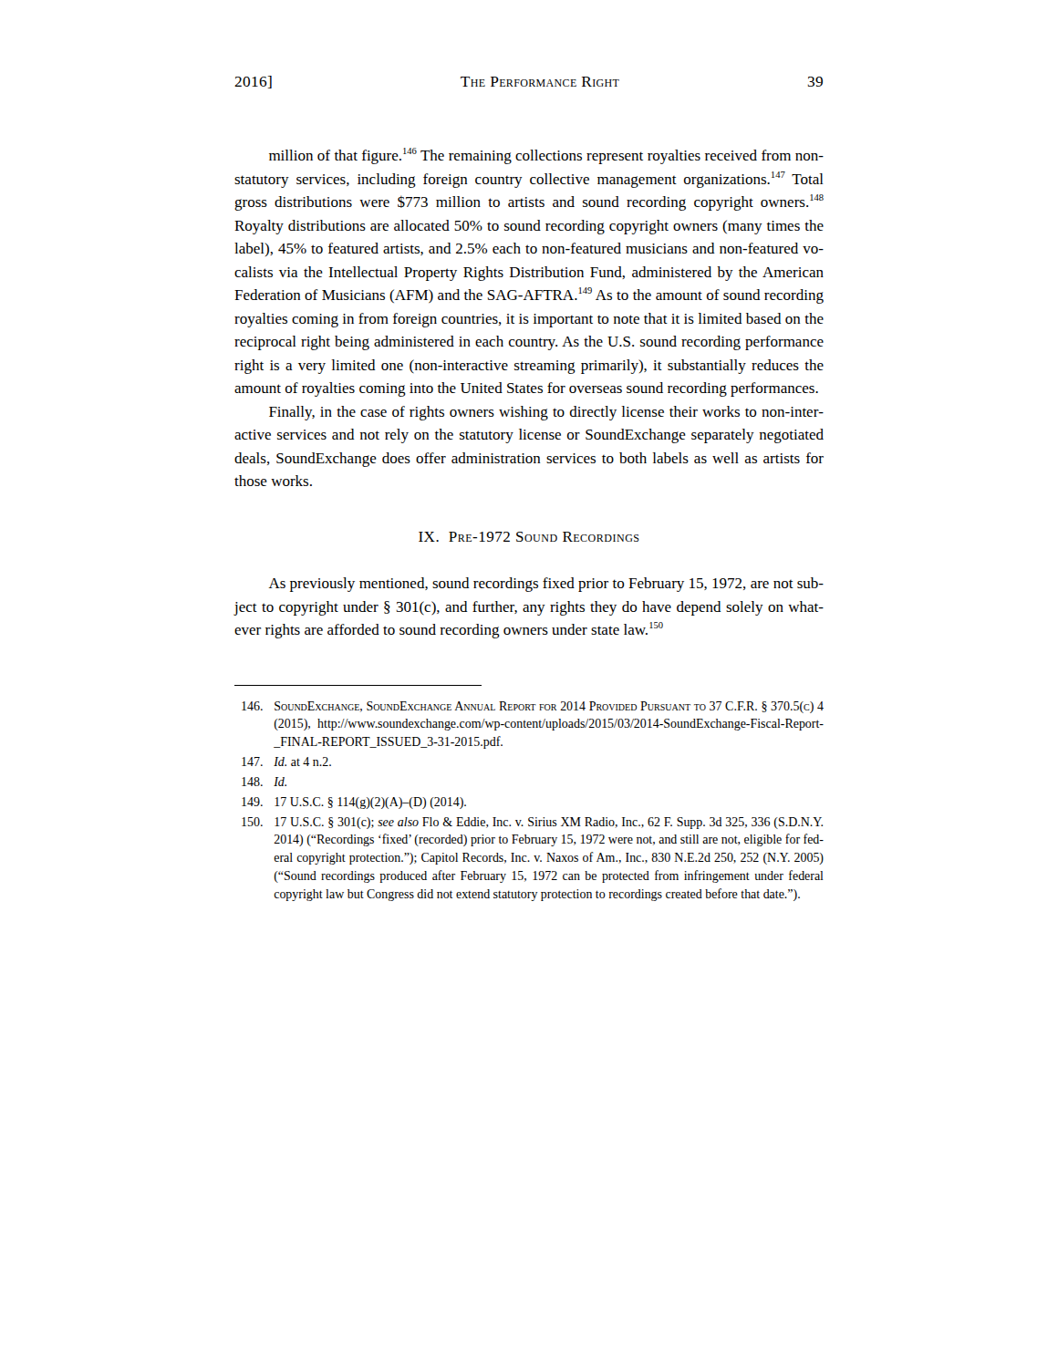2016] The Performance Right 39
million of that figure.146 The remaining collections represent royalties received from non-statutory services, including foreign country collective management organizations.147 Total gross distributions were $773 million to artists and sound recording copyright owners.148 Royalty distributions are allocated 50% to sound recording copyright owners (many times the label), 45% to featured artists, and 2.5% each to non-featured musicians and non-featured vocalists via the Intellectual Property Rights Distribution Fund, administered by the American Federation of Musicians (AFM) and the SAG-AFTRA.149 As to the amount of sound recording royalties coming in from foreign countries, it is important to note that it is limited based on the reciprocal right being administered in each country. As the U.S. sound recording performance right is a very limited one (non-interactive streaming primarily), it substantially reduces the amount of royalties coming into the United States for overseas sound recording performances.
Finally, in the case of rights owners wishing to directly license their works to non-interactive services and not rely on the statutory license or SoundExchange separately negotiated deals, SoundExchange does offer administration services to both labels as well as artists for those works.
IX. Pre-1972 Sound Recordings
As previously mentioned, sound recordings fixed prior to February 15, 1972, are not subject to copyright under § 301(c), and further, any rights they do have depend solely on whatever rights are afforded to sound recording owners under state law.150
146.
SoundExchange, SoundExchange Annual Report for 2014 Provided Pursuant to 37 C.F.R. § 370.5(c) 4 (2015), http://www.soundexchange.com/wp-content/uploads/2015/03/2014-SoundExchange-Fiscal-Report-_FINAL-REPORT_ISSUED_3-31-2015.pdf.
147.
Id. at 4 n.2.
148.
Id.
149.
17 U.S.C. § 114(g)(2)(A)–(D) (2014).
150.
17 U.S.C. § 301(c); see also Flo & Eddie, Inc. v. Sirius XM Radio, Inc., 62 F. Supp. 3d 325, 336 (S.D.N.Y. 2014) (“Recordings ‘fixed’ (recorded) prior to February 15, 1972 were not, and still are not, eligible for federal copyright protection.”); Capitol Records, Inc. v. Naxos of Am., Inc., 830 N.E.2d 250, 252 (N.Y. 2005) (“Sound recordings produced after February 15, 1972 can be protected from infringement under federal copyright law but Congress did not extend statutory protection to recordings created before that date.”).